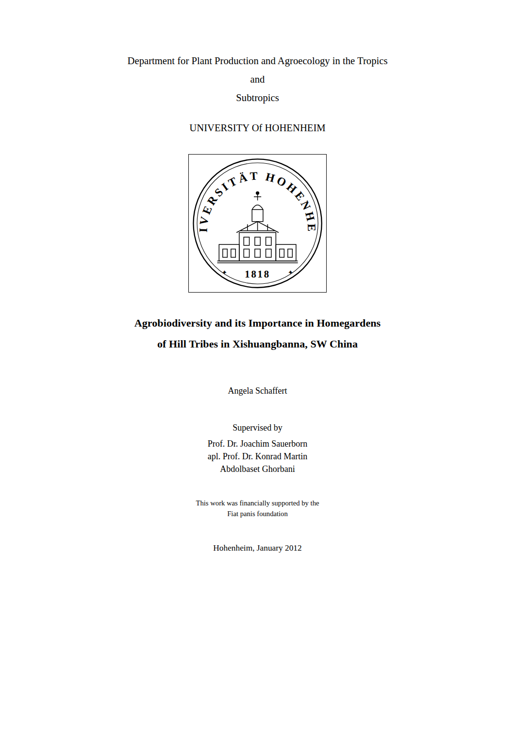Department for Plant Production and Agroecology in the Tropics and
Subtropics
UNIVERSITY Of HOHENHEIM
UNIVERSITÄT HOHENHEIM 1818 ✦ ✦
Agrobiodiversity and its Importance in Homegardens
of Hill Tribes in Xishuangbanna, SW China
Angela Schaffert
Supervised by
Prof. Dr. Joachim Sauerborn
apl. Prof. Dr. Konrad Martin
Abdolbaset Ghorbani
This work was financially supported by the
Fiat panis foundation
Hohenheim, January 2012